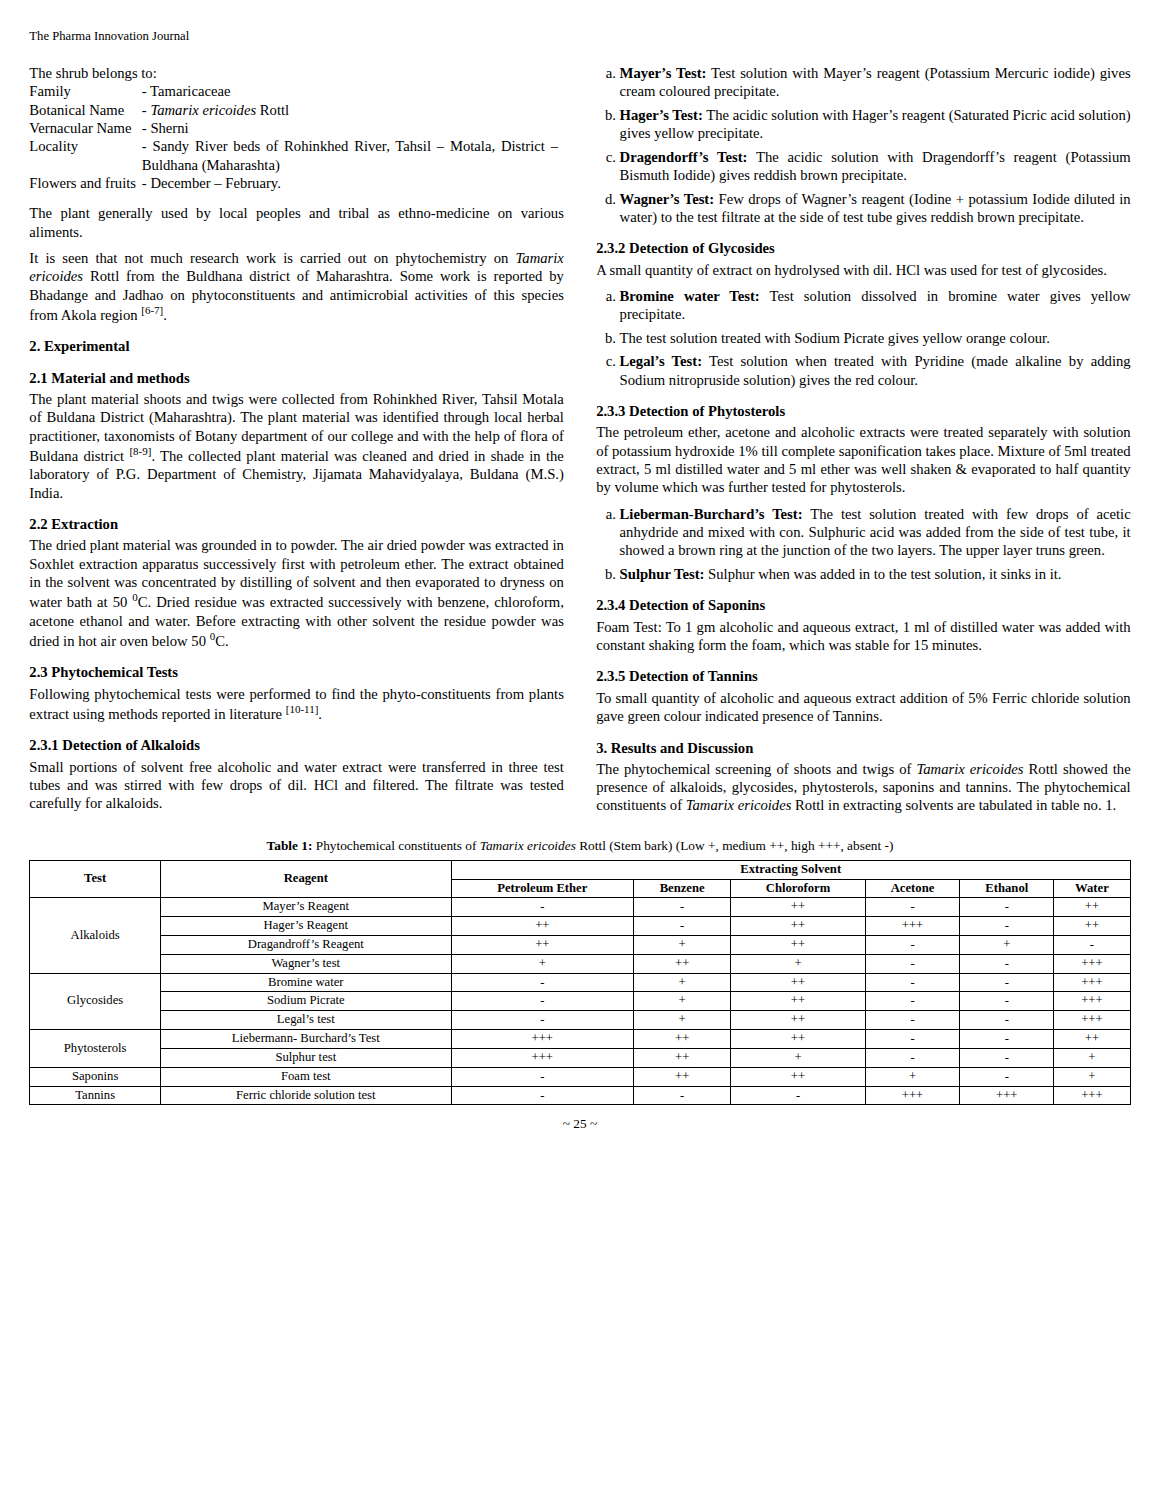The Pharma Innovation Journal
| The shrub belongs to: |
| Family | - Tamaricaceae |
| Botanical Name | - Tamarix ericoides Rottl |
| Vernacular Name | - Sherni |
| Locality | - Sandy River beds of Rohinkhed River, Tahsil – Motala, District – Buldhana (Maharashta) |
| Flowers and fruits | - December – February. |
The plant generally used by local peoples and tribal as ethno-medicine on various aliments.
It is seen that not much research work is carried out on phytochemistry on Tamarix ericoides Rottl from the Buldhana district of Maharashtra. Some work is reported by Bhadange and Jadhao on phytoconstituents and antimicrobial activities of this species from Akola region [6-7].
2. Experimental
2.1 Material and methods
The plant material shoots and twigs were collected from Rohinkhed River, Tahsil Motala of Buldana District (Maharashtra). The plant material was identified through local herbal practitioner, taxonomists of Botany department of our college and with the help of flora of Buldana district [8-9]. The collected plant material was cleaned and dried in shade in the laboratory of P.G. Department of Chemistry, Jijamata Mahavidyalaya, Buldana (M.S.) India.
2.2 Extraction
The dried plant material was grounded in to powder. The air dried powder was extracted in Soxhlet extraction apparatus successively first with petroleum ether. The extract obtained in the solvent was concentrated by distilling of solvent and then evaporated to dryness on water bath at 50 0C. Dried residue was extracted successively with benzene, chloroform, acetone ethanol and water. Before extracting with other solvent the residue powder was dried in hot air oven below 50 0C.
2.3 Phytochemical Tests
Following phytochemical tests were performed to find the phyto-constituents from plants extract using methods reported in literature [10-11].
2.3.1 Detection of Alkaloids
Small portions of solvent free alcoholic and water extract were transferred in three test tubes and was stirred with few drops of dil. HCl and filtered. The filtrate was tested carefully for alkaloids.
Mayer’s Test: Test solution with Mayer’s reagent (Potassium Mercuric iodide) gives cream coloured precipitate.
Hager’s Test: The acidic solution with Hager’s reagent (Saturated Picric acid solution) gives yellow precipitate.
Dragendorff’s Test: The acidic solution with Dragendorff’s reagent (Potassium Bismuth Iodide) gives reddish brown precipitate.
Wagner’s Test: Few drops of Wagner’s reagent (Iodine + potassium Iodide diluted in water) to the test filtrate at the side of test tube gives reddish brown precipitate.
2.3.2 Detection of Glycosides
A small quantity of extract on hydrolysed with dil. HCl was used for test of glycosides.
Bromine water Test: Test solution dissolved in bromine water gives yellow precipitate.
The test solution treated with Sodium Picrate gives yellow orange colour.
Legal’s Test: Test solution when treated with Pyridine (made alkaline by adding Sodium nitropruside solution) gives the red colour.
2.3.3 Detection of Phytosterols
The petroleum ether, acetone and alcoholic extracts were treated separately with solution of potassium hydroxide 1% till complete saponification takes place. Mixture of 5ml treated extract, 5 ml distilled water and 5 ml ether was well shaken & evaporated to half quantity by volume which was further tested for phytosterols.
Lieberman-Burchard’s Test: The test solution treated with few drops of acetic anhydride and mixed with con. Sulphuric acid was added from the side of test tube, it showed a brown ring at the junction of the two layers. The upper layer truns green.
Sulphur Test: Sulphur when was added in to the test solution, it sinks in it.
2.3.4 Detection of Saponins
Foam Test: To 1 gm alcoholic and aqueous extract, 1 ml of distilled water was added with constant shaking form the foam, which was stable for 15 minutes.
2.3.5 Detection of Tannins
To small quantity of alcoholic and aqueous extract addition of 5% Ferric chloride solution gave green colour indicated presence of Tannins.
3. Results and Discussion
The phytochemical screening of shoots and twigs of Tamarix ericoides Rottl showed the presence of alkaloids, glycosides, phytosterols, saponins and tannins. The phytochemical constituents of Tamarix ericoides Rottl in extracting solvents are tabulated in table no. 1.
Table 1: Phytochemical constituents of Tamarix ericoides Rottl (Stem bark) (Low +, medium ++, high +++, absent -)
| Test | Reagent | Extracting Solvent |
| --- | --- | --- |
| Petroleum Ether | Benzene | Chloroform | Acetone | Ethanol | Water |
| Alkaloids | Mayer’s Reagent | - | - | ++ | - | - | ++ |
| Hager’s Reagent | ++ | - | ++ | +++ | - | ++ |
| Dragandroff’s Reagent | ++ | + | ++ | - | + | - |
| Wagner’s test | + | ++ | + | - | - | +++ |
| Glycosides | Bromine water | - | + | ++ | - | - | +++ |
| Sodium Picrate | - | + | ++ | - | - | +++ |
| Legal’s test | - | + | ++ | - | - | +++ |
| Phytosterols | Liebermann- Burchard’s Test | +++ | ++ | ++ | - | - | ++ |
| Sulphur test | +++ | ++ | + | - | - | + |
| Saponins | Foam test | - | ++ | ++ | + | - | + |
| Tannins | Ferric chloride solution test | - | - | - | +++ | +++ | +++ |
~ 25 ~